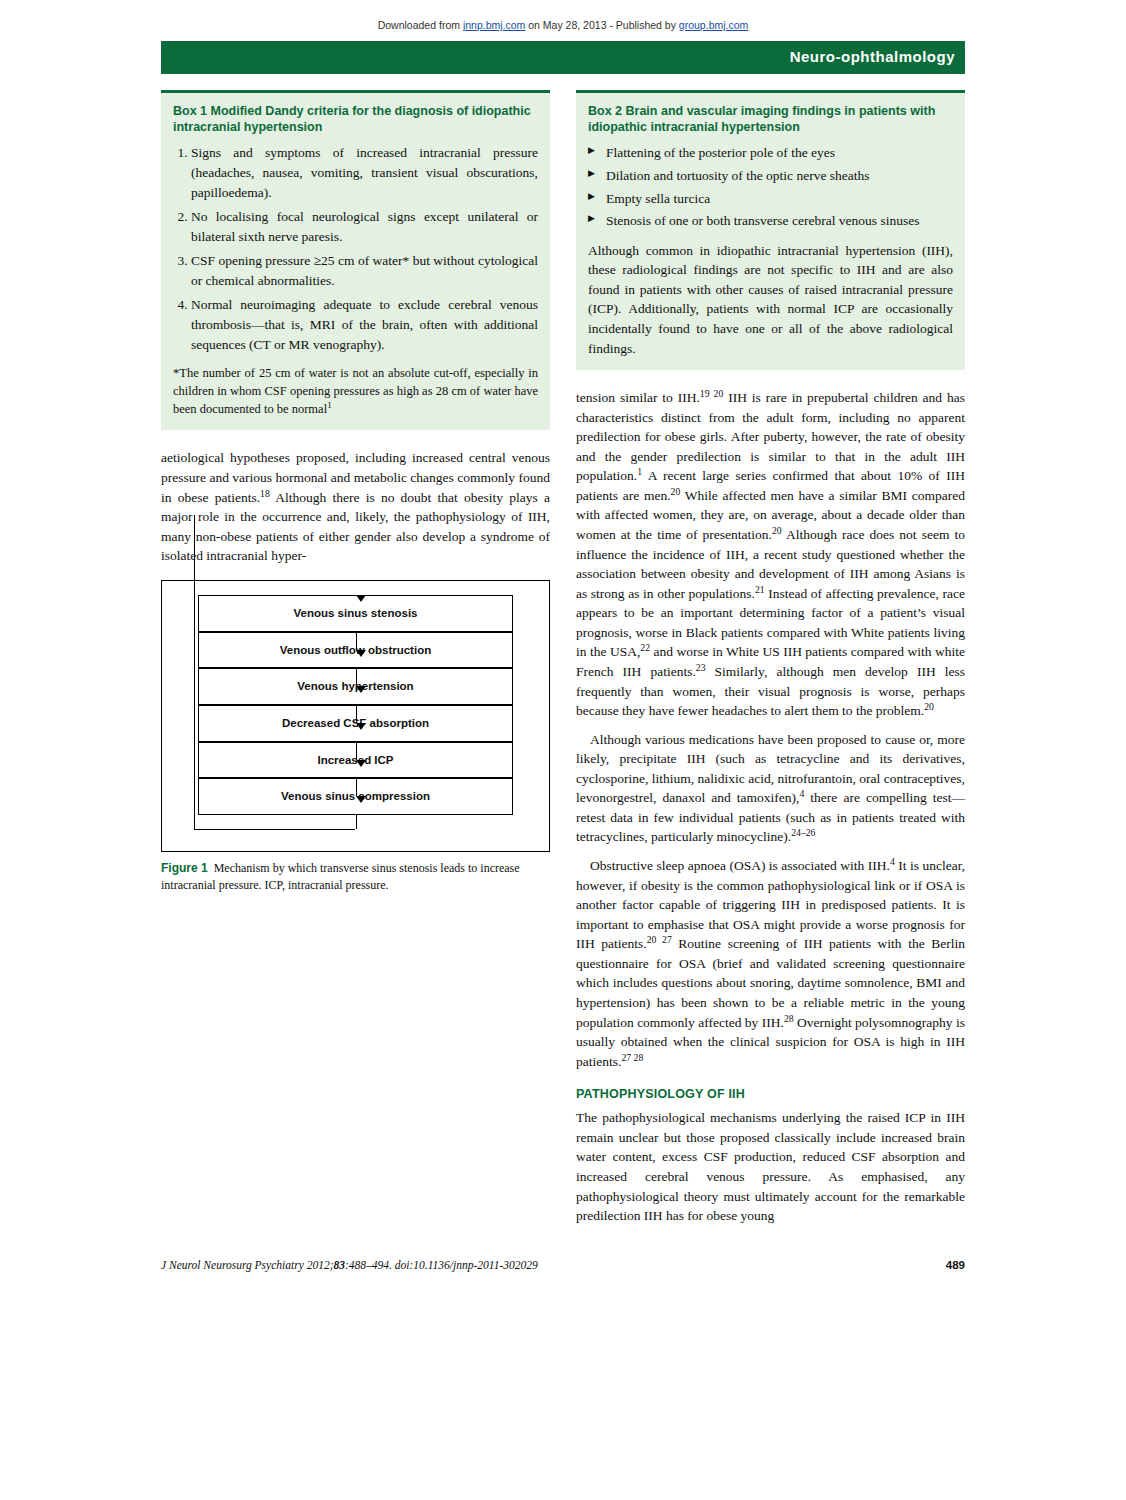Downloaded from jnnp.bmj.com on May 28, 2013 - Published by group.bmj.com
Neuro-ophthalmology
Box 1 Modified Dandy criteria for the diagnosis of idiopathic intracranial hypertension
Signs and symptoms of increased intracranial pressure (headaches, nausea, vomiting, transient visual obscurations, papilloedema).
No localising focal neurological signs except unilateral or bilateral sixth nerve paresis.
CSF opening pressure ≥25 cm of water* but without cytological or chemical abnormalities.
Normal neuroimaging adequate to exclude cerebral venous thrombosis—that is, MRI of the brain, often with additional sequences (CT or MR venography).
*The number of 25 cm of water is not an absolute cut-off, especially in children in whom CSF opening pressures as high as 28 cm of water have been documented to be normal1
aetiological hypotheses proposed, including increased central venous pressure and various hormonal and metabolic changes commonly found in obese patients.18 Although there is no doubt that obesity plays a major role in the occurrence and, likely, the pathophysiology of IIH, many non-obese patients of either gender also develop a syndrome of isolated intracranial hyper-
Venous sinus stenosis
Venous outflow obstruction
Venous hypertension
Decreased CSF absorption
Increased ICP
Venous sinus compression
Figure 1 Mechanism by which transverse sinus stenosis leads to increase intracranial pressure. ICP, intracranial pressure.
Box 2 Brain and vascular imaging findings in patients with idiopathic intracranial hypertension
Flattening of the posterior pole of the eyes
Dilation and tortuosity of the optic nerve sheaths
Empty sella turcica
Stenosis of one or both transverse cerebral venous sinuses
Although common in idiopathic intracranial hypertension (IIH), these radiological findings are not specific to IIH and are also found in patients with other causes of raised intracranial pressure (ICP). Additionally, patients with normal ICP are occasionally incidentally found to have one or all of the above radiological findings.
tension similar to IIH.19 20 IIH is rare in prepubertal children and has characteristics distinct from the adult form, including no apparent predilection for obese girls. After puberty, however, the rate of obesity and the gender predilection is similar to that in the adult IIH population.1 A recent large series confirmed that about 10% of IIH patients are men.20 While affected men have a similar BMI compared with affected women, they are, on average, about a decade older than women at the time of presentation.20 Although race does not seem to influence the incidence of IIH, a recent study questioned whether the association between obesity and development of IIH among Asians is as strong as in other populations.21 Instead of affecting prevalence, race appears to be an important determining factor of a patient’s visual prognosis, worse in Black patients compared with White patients living in the USA,22 and worse in White US IIH patients compared with white French IIH patients.23 Similarly, although men develop IIH less frequently than women, their visual prognosis is worse, perhaps because they have fewer headaches to alert them to the problem.20
Although various medications have been proposed to cause or, more likely, precipitate IIH (such as tetracycline and its derivatives, cyclosporine, lithium, nalidixic acid, nitrofurantoin, oral contraceptives, levonorgestrel, danaxol and tamoxifen),4 there are compelling test—retest data in few individual patients (such as in patients treated with tetracyclines, particularly minocycline).24–26
Obstructive sleep apnoea (OSA) is associated with IIH.4 It is unclear, however, if obesity is the common pathophysiological link or if OSA is another factor capable of triggering IIH in predisposed patients. It is important to emphasise that OSA might provide a worse prognosis for IIH patients.20 27 Routine screening of IIH patients with the Berlin questionnaire for OSA (brief and validated screening questionnaire which includes questions about snoring, daytime somnolence, BMI and hypertension) has been shown to be a reliable metric in the young population commonly affected by IIH.28 Overnight polysomnography is usually obtained when the clinical suspicion for OSA is high in IIH patients.27 28
PATHOPHYSIOLOGY OF IIH
The pathophysiological mechanisms underlying the raised ICP in IIH remain unclear but those proposed classically include increased brain water content, excess CSF production, reduced CSF absorption and increased cerebral venous pressure. As emphasised, any pathophysiological theory must ultimately account for the remarkable predilection IIH has for obese young
J Neurol Neurosurg Psychiatry 2012;83:488–494. doi:10.1136/jnnp-2011-302029
489